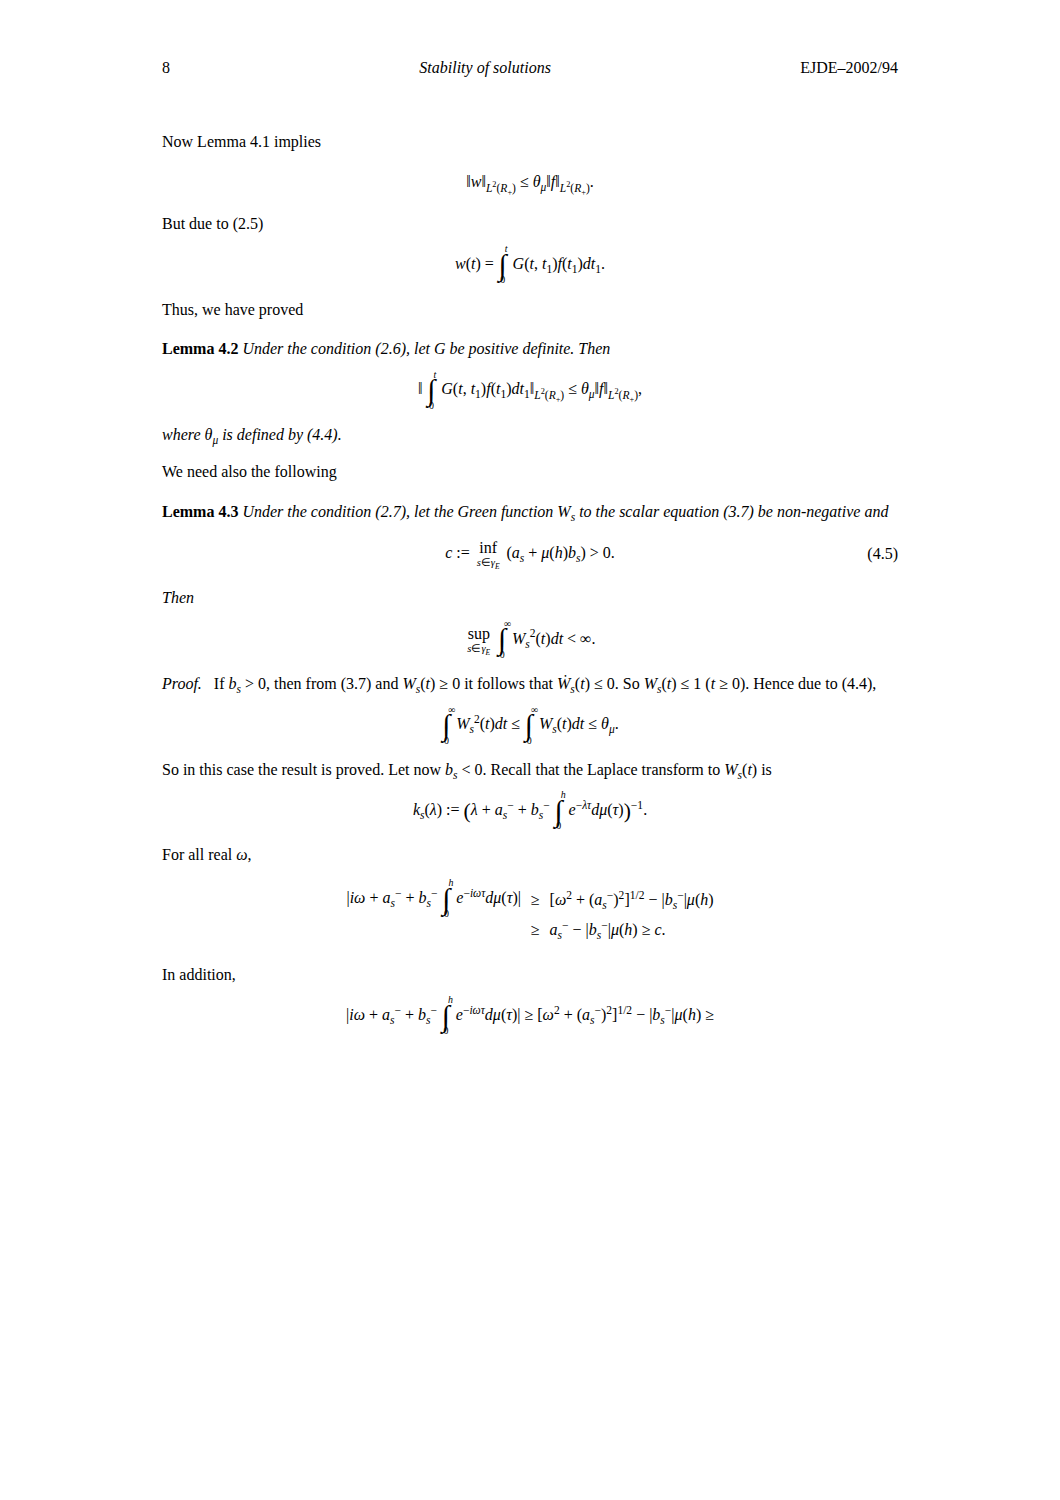8 Stability of solutions EJDE–2002/94
Now Lemma 4.1 implies
‖w‖L2(R+) ≤ θμ‖f‖L2(R+).
But due to (2.5)
w(t) = t∫0 G(t, t1)f(t1)dt1.
Thus, we have proved
Lemma 4.2 Under the condition (2.6), let G be positive definite. Then
‖ t∫0 G(t, t1)f(t1)dt1‖L2(R+) ≤ θμ‖f‖L2(R+),
where θμ is defined by (4.4).
We need also the following
Lemma 4.3 Under the condition (2.7), let the Green function Ws to the scalar equation (3.7) be non-negative and
c := inf s∈γE (as + μ(h)bs) > 0. (4.5)
Then
sup s∈γE ∞∫0 Ws2(t)dt < ∞.
Proof. If bs > 0, then from (3.7) and Ws(t) ≥ 0 it follows that Ẇs(t) ≤ 0. So Ws(t) ≤ 1 (t ≥ 0). Hence due to (4.4),
∞∫0 Ws2(t)dt ≤ ∞∫0 Ws(t)dt ≤ θμ.
So in this case the result is proved. Let now bs < 0. Recall that the Laplace transform to Ws(t) is
ks(λ) := (λ + as− + bs− h∫0 e−λτdμ(τ))−1.
For all real ω,
| / iω + a s − + b s − h ∫ 0 e − iωτ dμ ( τ )/ | ≥ | [ ω 2 + ( a s − ) 2 ] 1/2 − / b s − / μ ( h ) |
| | ≥ | a s − − / b s − / μ ( h ) ≥ c . |
In addition,
|iω + as− + bs− h∫0 e−iωτdμ(τ)| ≥ [ω2 + (as−)2]1/2 − |bs−|μ(h) ≥